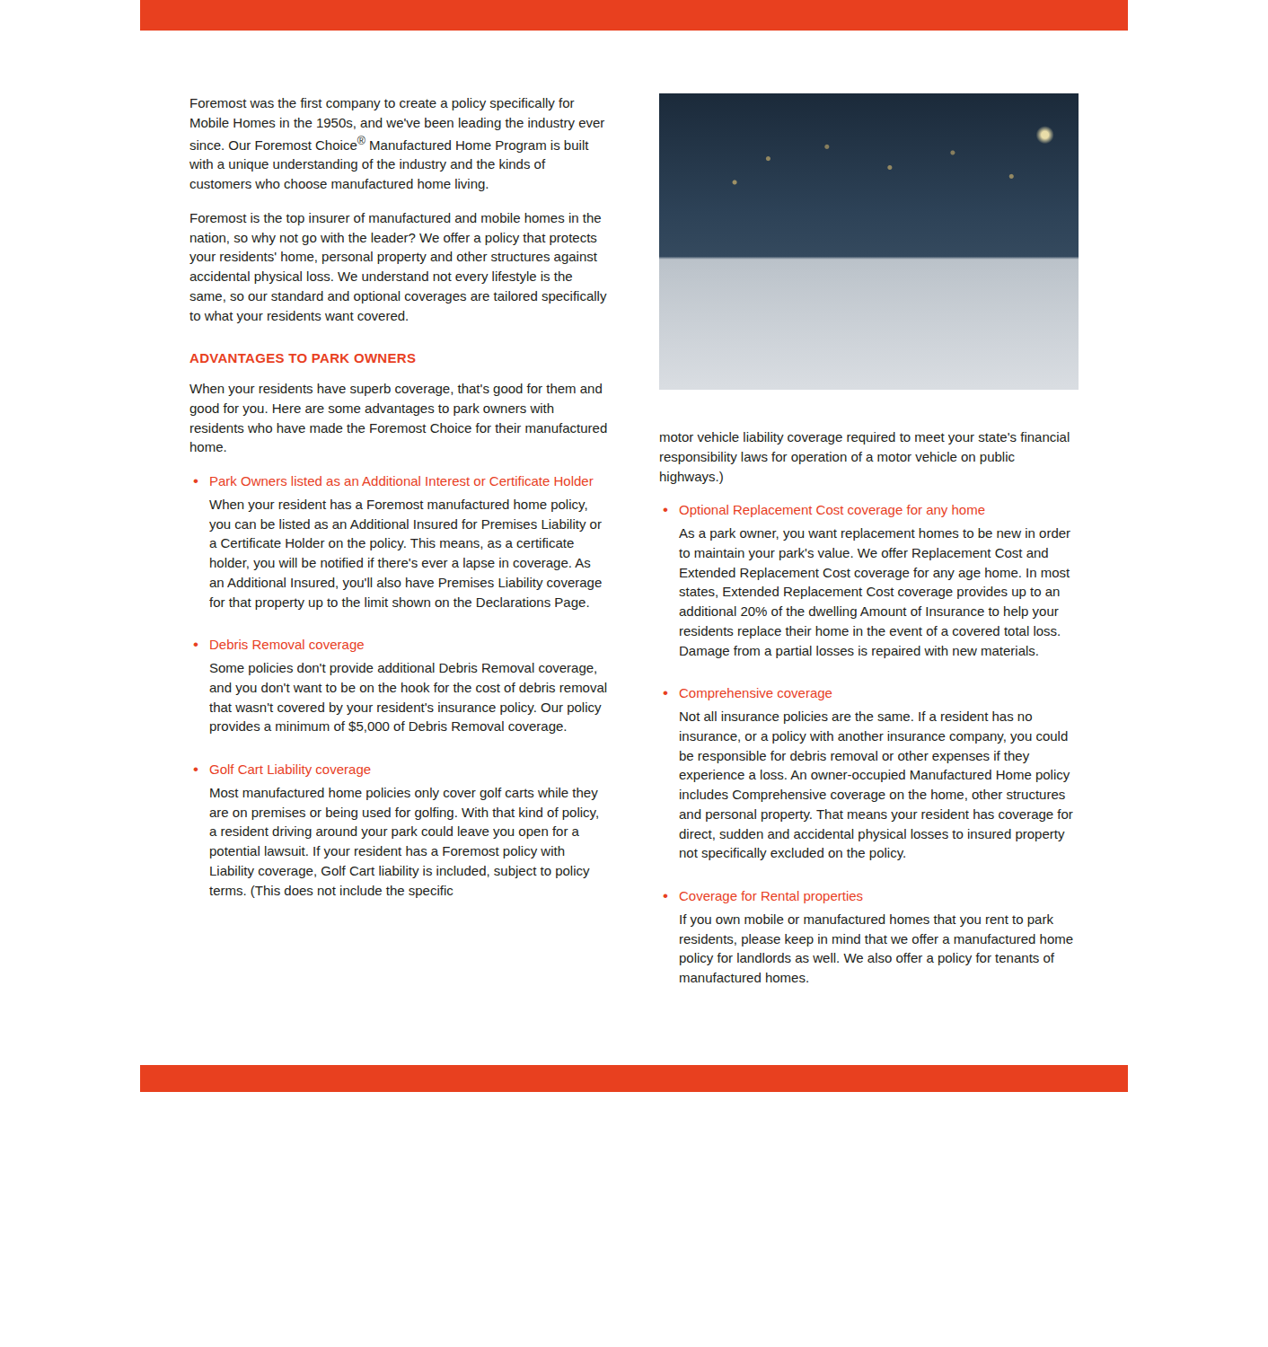Foremost was the first company to create a policy specifically for Mobile Homes in the 1950s, and we've been leading the industry ever since. Our Foremost Choice® Manufactured Home Program is built with a unique understanding of the industry and the kinds of customers who choose manufactured home living.
Foremost is the top insurer of manufactured and mobile homes in the nation, so why not go with the leader? We offer a policy that protects your residents' home, personal property and other structures against accidental physical loss. We understand not every lifestyle is the same, so our standard and optional coverages are tailored specifically to what your residents want covered.
Advantages to Park Owners
When your residents have superb coverage, that's good for them and good for you. Here are some advantages to park owners with residents who have made the Foremost Choice for their manufactured home.
Park Owners listed as an Additional Interest or Certificate Holder
When your resident has a Foremost manufactured home policy, you can be listed as an Additional Insured for Premises Liability or a Certificate Holder on the policy. This means, as a certificate holder, you will be notified if there's ever a lapse in coverage. As an Additional Insured, you'll also have Premises Liability coverage for that property up to the limit shown on the Declarations Page.
Debris Removal coverage
Some policies don't provide additional Debris Removal coverage, and you don't want to be on the hook for the cost of debris removal that wasn't covered by your resident's insurance policy. Our policy provides a minimum of $5,000 of Debris Removal coverage.
Golf Cart Liability coverage
Most manufactured home policies only cover golf carts while they are on premises or being used for golfing. With that kind of policy, a resident driving around your park could leave you open for a potential lawsuit. If your resident has a Foremost policy with Liability coverage, Golf Cart liability is included, subject to policy terms. (This does not include the specific
Manufactured home community at night
motor vehicle liability coverage required to meet your state's financial responsibility laws for operation of a motor vehicle on public highways.)
Optional Replacement Cost coverage for any home
As a park owner, you want replacement homes to be new in order to maintain your park's value. We offer Replacement Cost and Extended Replacement Cost coverage for any age home. In most states, Extended Replacement Cost coverage provides up to an additional 20% of the dwelling Amount of Insurance to help your residents replace their home in the event of a covered total loss. Damage from a partial losses is repaired with new materials.
Comprehensive coverage
Not all insurance policies are the same. If a resident has no insurance, or a policy with another insurance company, you could be responsible for debris removal or other expenses if they experience a loss. An owner-occupied Manufactured Home policy includes Comprehensive coverage on the home, other structures and personal property. That means your resident has coverage for direct, sudden and accidental physical losses to insured property not specifically excluded on the policy.
Coverage for Rental properties
If you own mobile or manufactured homes that you rent to park residents, please keep in mind that we offer a manufactured home policy for landlords as well. We also offer a policy for tenants of manufactured homes.